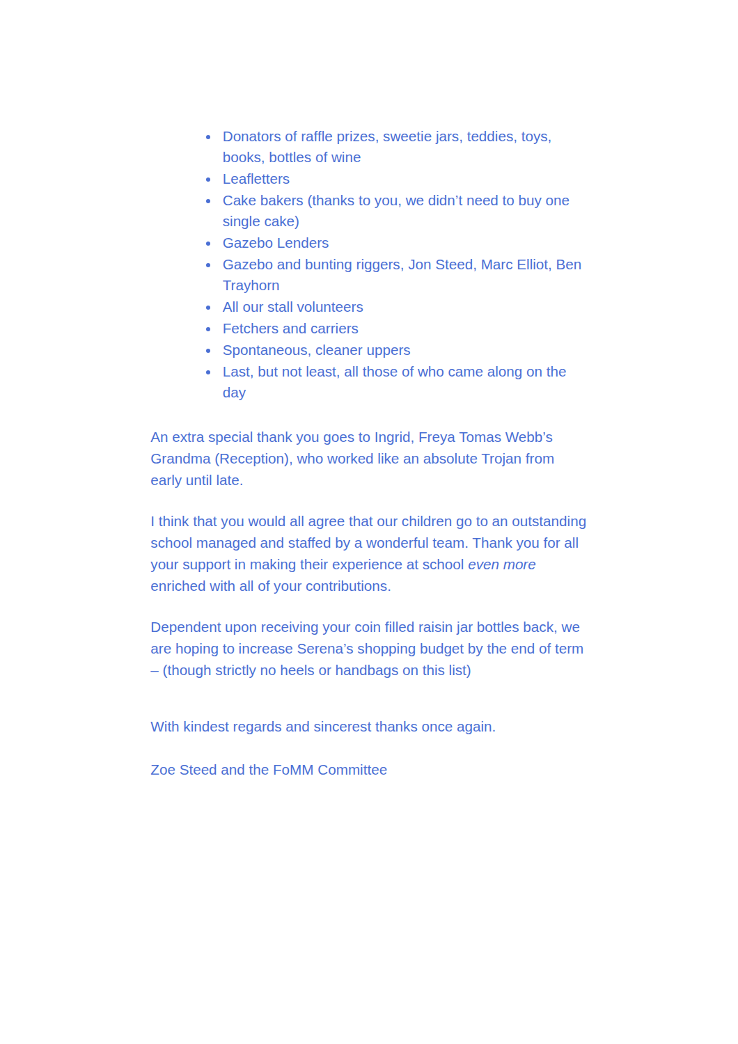Donators of raffle prizes, sweetie jars, teddies, toys, books, bottles of wine
Leafletters
Cake bakers (thanks to you, we didn’t need to buy one single cake)
Gazebo Lenders
Gazebo and bunting riggers, Jon Steed, Marc Elliot, Ben Trayhorn
All our stall volunteers
Fetchers and carriers
Spontaneous, cleaner uppers
Last, but not least, all those of who came along on the day
An extra special thank you goes to Ingrid, Freya Tomas Webb’s Grandma (Reception), who worked like an absolute Trojan from early until late.
I think that you would all agree that our children go to an outstanding school managed and staffed by a wonderful team. Thank you for all your support in making their experience at school even more enriched with all of your contributions.
Dependent upon receiving your coin filled raisin jar bottles back, we are hoping to increase Serena’s shopping budget by the end of term – (though strictly no heels or handbags on this list)
With kindest regards and sincerest thanks once again.
Zoe Steed and the FoMM Committee